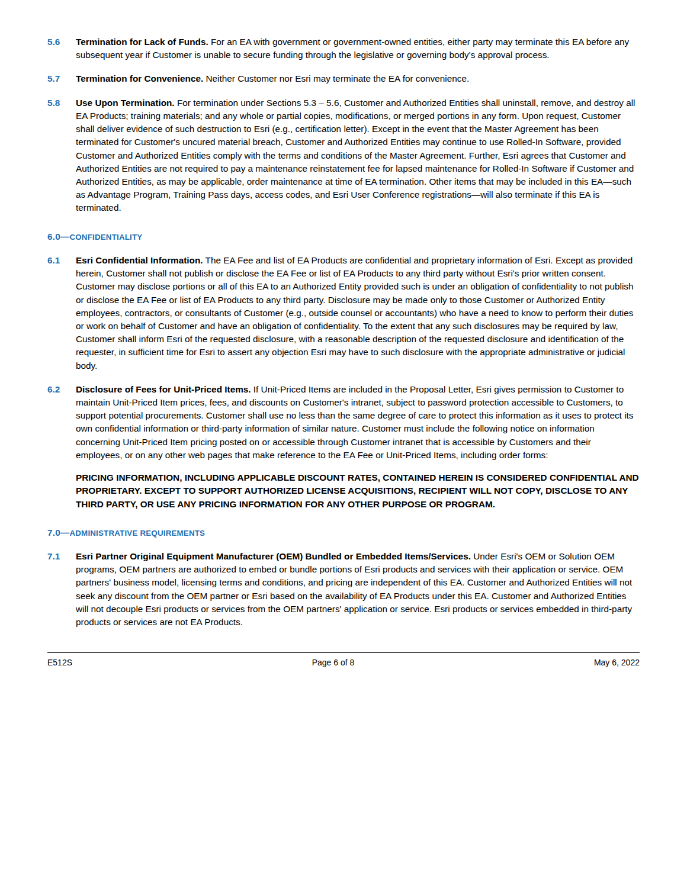5.6
Termination for Lack of Funds. For an EA with government or government-owned entities, either party may terminate this EA before any subsequent year if Customer is unable to secure funding through the legislative or governing body's approval process.
5.7
Termination for Convenience. Neither Customer nor Esri may terminate the EA for convenience.
5.8
Use Upon Termination. For termination under Sections 5.3 – 5.6, Customer and Authorized Entities shall uninstall, remove, and destroy all EA Products; training materials; and any whole or partial copies, modifications, or merged portions in any form. Upon request, Customer shall deliver evidence of such destruction to Esri (e.g., certification letter). Except in the event that the Master Agreement has been terminated for Customer's uncured material breach, Customer and Authorized Entities may continue to use Rolled-In Software, provided Customer and Authorized Entities comply with the terms and conditions of the Master Agreement. Further, Esri agrees that Customer and Authorized Entities are not required to pay a maintenance reinstatement fee for lapsed maintenance for Rolled-In Software if Customer and Authorized Entities, as may be applicable, order maintenance at time of EA termination. Other items that may be included in this EA—such as Advantage Program, Training Pass days, access codes, and Esri User Conference registrations—will also terminate if this EA is terminated.
6.0—CONFIDENTIALITY
6.1
Esri Confidential Information. The EA Fee and list of EA Products are confidential and proprietary information of Esri. Except as provided herein, Customer shall not publish or disclose the EA Fee or list of EA Products to any third party without Esri's prior written consent. Customer may disclose portions or all of this EA to an Authorized Entity provided such is under an obligation of confidentiality to not publish or disclose the EA Fee or list of EA Products to any third party. Disclosure may be made only to those Customer or Authorized Entity employees, contractors, or consultants of Customer (e.g., outside counsel or accountants) who have a need to know to perform their duties or work on behalf of Customer and have an obligation of confidentiality. To the extent that any such disclosures may be required by law, Customer shall inform Esri of the requested disclosure, with a reasonable description of the requested disclosure and identification of the requester, in sufficient time for Esri to assert any objection Esri may have to such disclosure with the appropriate administrative or judicial body.
6.2
Disclosure of Fees for Unit-Priced Items. If Unit-Priced Items are included in the Proposal Letter, Esri gives permission to Customer to maintain Unit-Priced Item prices, fees, and discounts on Customer's intranet, subject to password protection accessible to Customers, to support potential procurements. Customer shall use no less than the same degree of care to protect this information as it uses to protect its own confidential information or third-party information of similar nature. Customer must include the following notice on information concerning Unit-Priced Item pricing posted on or accessible through Customer intranet that is accessible by Customers and their employees, or on any other web pages that make reference to the EA Fee or Unit-Priced Items, including order forms:
PRICING INFORMATION, INCLUDING APPLICABLE DISCOUNT RATES, CONTAINED HEREIN IS CONSIDERED CONFIDENTIAL AND PROPRIETARY. EXCEPT TO SUPPORT AUTHORIZED LICENSE ACQUISITIONS, RECIPIENT WILL NOT COPY, DISCLOSE TO ANY THIRD PARTY, OR USE ANY PRICING INFORMATION FOR ANY OTHER PURPOSE OR PROGRAM.
7.0—ADMINISTRATIVE REQUIREMENTS
7.1
Esri Partner Original Equipment Manufacturer (OEM) Bundled or Embedded Items/Services. Under Esri's OEM or Solution OEM programs, OEM partners are authorized to embed or bundle portions of Esri products and services with their application or service. OEM partners' business model, licensing terms and conditions, and pricing are independent of this EA. Customer and Authorized Entities will not seek any discount from the OEM partner or Esri based on the availability of EA Products under this EA. Customer and Authorized Entities will not decouple Esri products or services from the OEM partners' application or service. Esri products or services embedded in third-party products or services are not EA Products.
E512S Page 6 of 8 May 6, 2022